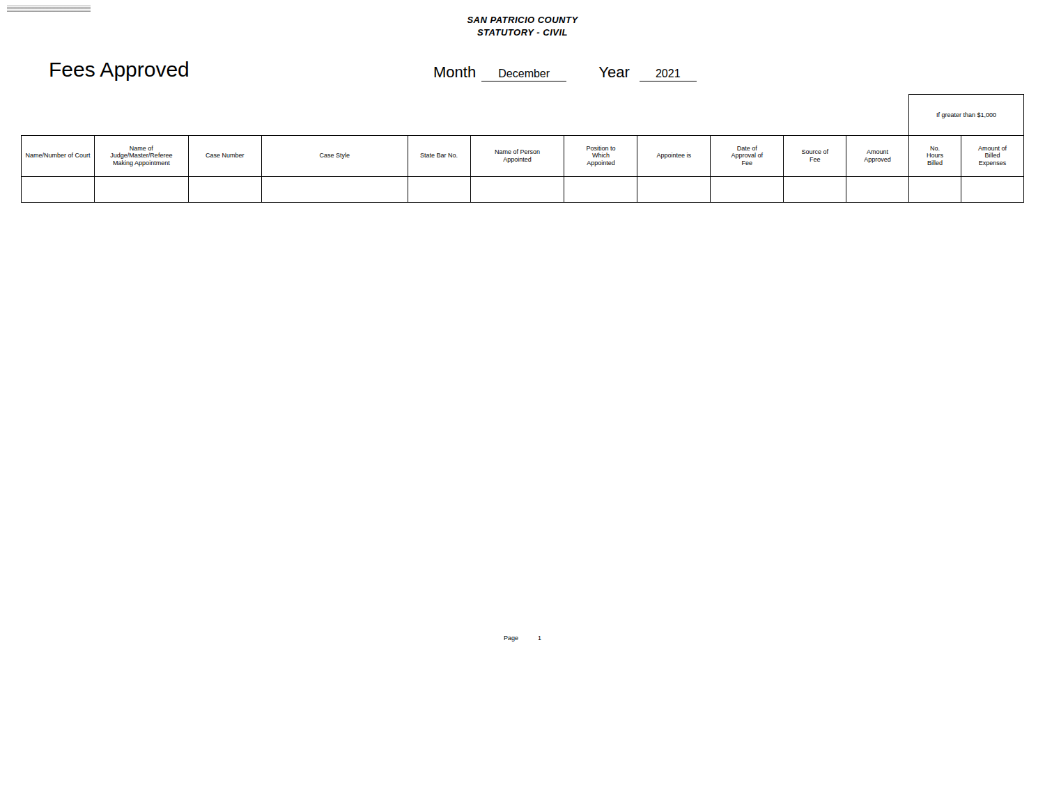SAN PATRICIO COUNTY
STATUTORY - CIVIL
Fees Approved
Month December Year 2021
| | If greater than $1,000 |
| --- | --- |
| Name/Number of Court | Name of Judge/Master/Referee Making Appointment | Case Number | Case Style | State Bar No. | Name of Person Appointed | Position to Which Appointed | Appointee is | Date of Approval of Fee | Source of Fee | Amount Approved | No. Hours Billed | Amount of Billed Expenses |
Page 1